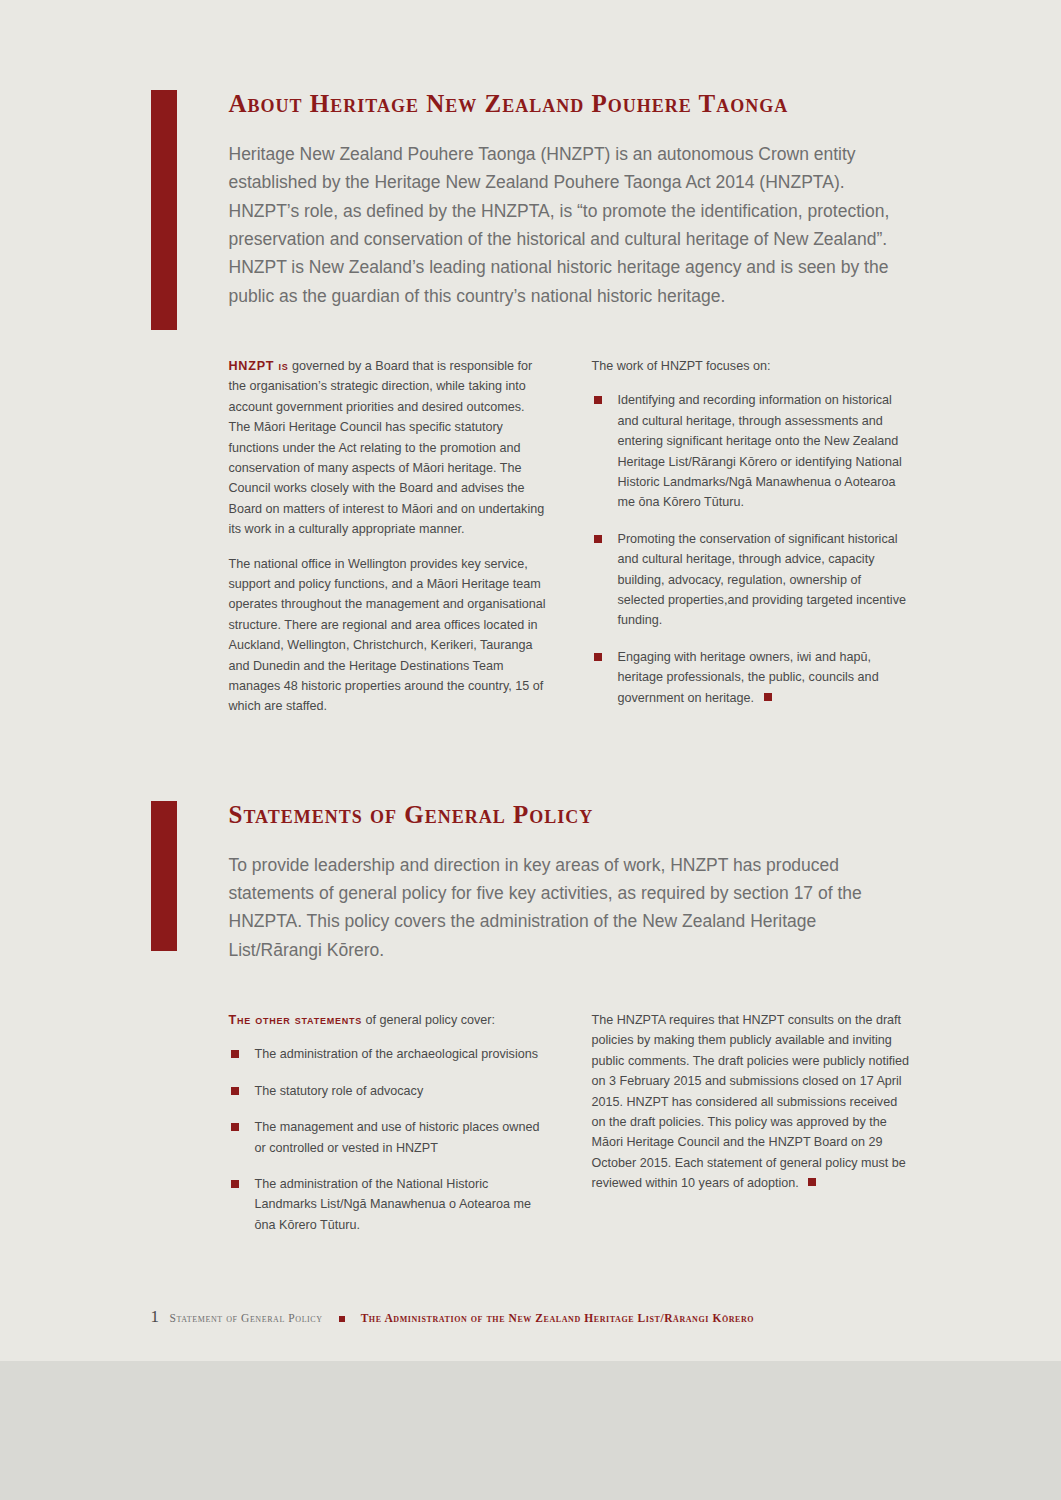About Heritage New Zealand Pouhere Taonga
Heritage New Zealand Pouhere Taonga (HNZPT) is an autonomous Crown entity established by the Heritage New Zealand Pouhere Taonga Act 2014 (HNZPTA). HNZPT’s role, as defined by the HNZPTA, is “to promote the identification, protection, preservation and conservation of the historical and cultural heritage of New Zealand”. HNZPT is New Zealand’s leading national historic heritage agency and is seen by the public as the guardian of this country’s national historic heritage.
HNZPT is governed by a Board that is responsible for the organisation’s strategic direction, while taking into account government priorities and desired outcomes. The Māori Heritage Council has specific statutory functions under the Act relating to the promotion and conservation of many aspects of Māori heritage. The Council works closely with the Board and advises the Board on matters of interest to Māori and on undertaking its work in a culturally appropriate manner.
The national office in Wellington provides key service, support and policy functions, and a Māori Heritage team operates throughout the management and organisational structure. There are regional and area offices located in Auckland, Wellington, Christchurch, Kerikeri, Tauranga and Dunedin and the Heritage Destinations Team manages 48 historic properties around the country, 15 of which are staffed.
The work of HNZPT focuses on:
Identifying and recording information on historical and cultural heritage, through assessments and entering significant heritage onto the New Zealand Heritage List/Rārangi Kōrero or identifying National Historic Landmarks/Ngā Manawhenua o Aotearoa me ōna Kōrero Tūturu.
Promoting the conservation of significant historical and cultural heritage, through advice, capacity building, advocacy, regulation, ownership of selected properties,and providing targeted incentive funding.
Engaging with heritage owners, iwi and hapū, heritage professionals, the public, councils and government on heritage.
Statements of General Policy
To provide leadership and direction in key areas of work, HNZPT has produced statements of general policy for five key activities, as required by section 17 of the HNZPTA. This policy covers the administration of the New Zealand Heritage List/Rārangi Kōrero.
The other statements of general policy cover:
The administration of the archaeological provisions
The statutory role of advocacy
The management and use of historic places owned or controlled or vested in HNZPT
The administration of the National Historic Landmarks List/Ngā Manawhenua o Aotearoa me ōna Kōrero Tūturu.
The HNZPTA requires that HNZPT consults on the draft policies by making them publicly available and inviting public comments. The draft policies were publicly notified on 3 February 2015 and submissions closed on 17 April 2015. HNZPT has considered all submissions received on the draft policies. This policy was approved by the Māori Heritage Council and the HNZPT Board on 29 October 2015. Each statement of general policy must be reviewed within 10 years of adoption.
1 Statement of General Policy The Administration of the New Zealand Heritage List/Rārangi Kōrero